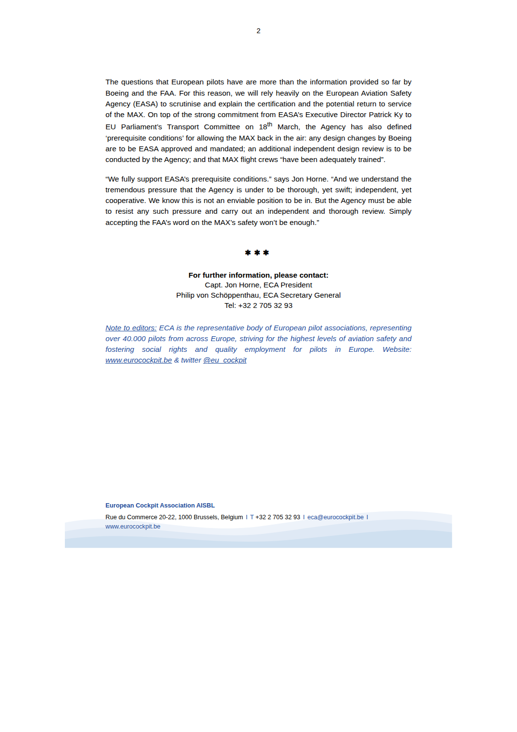2
The questions that European pilots have are more than the information provided so far by Boeing and the FAA. For this reason, we will rely heavily on the European Aviation Safety Agency (EASA) to scrutinise and explain the certification and the potential return to service of the MAX. On top of the strong commitment from EASA’s Executive Director Patrick Ky to EU Parliament’s Transport Committee on 18th March, the Agency has also defined ‘prerequisite conditions’ for allowing the MAX back in the air: any design changes by Boeing are to be EASA approved and mandated; an additional independent design review is to be conducted by the Agency; and that MAX flight crews “have been adequately trained”.
“We fully support EASA’s prerequisite conditions.” says Jon Horne. “And we understand the tremendous pressure that the Agency is under to be thorough, yet swift; independent, yet cooperative. We know this is not an enviable position to be in. But the Agency must be able to resist any such pressure and carry out an independent and thorough review. Simply accepting the FAA’s word on the MAX’s safety won’t be enough.”
✱✱✱
For further information, please contact:
Capt. Jon Horne, ECA President
Philip von Schöppenthau, ECA Secretary General
Tel: +32 2 705 32 93
Note to editors: ECA is the representative body of European pilot associations, representing over 40.000 pilots from across Europe, striving for the highest levels of aviation safety and fostering social rights and quality employment for pilots in Europe. Website: www.eurocockpit.be & twitter @eu_cockpit
European Cockpit Association AISBL
Rue du Commerce 20-22, 1000 Brussels, Belgium I T +32 2 705 32 93 I eca@eurocockpit.be I www.eurocockpit.be